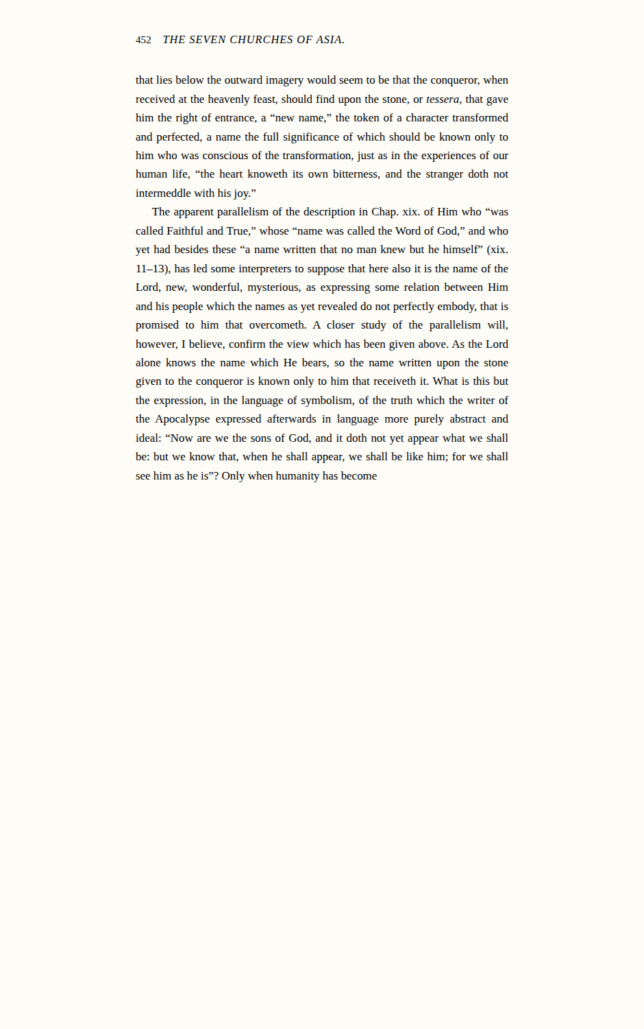452 THE SEVEN CHURCHES OF ASIA.
that lies below the outward imagery would seem to be that the conqueror, when received at the heavenly feast, should find upon the stone, or tessera, that gave him the right of entrance, a “new name,” the token of a character transformed and perfected, a name the full significance of which should be known only to him who was conscious of the transformation, just as in the experiences of our human life, “the heart knoweth its own bitterness, and the stranger doth not intermeddle with his joy.”
The apparent parallelism of the description in Chap. xix. of Him who “was called Faithful and True,” whose “name was called the Word of God,” and who yet had besides these “a name written that no man knew but he himself” (xix. 11–13), has led some interpreters to suppose that here also it is the name of the Lord, new, wonderful, mysterious, as expressing some relation between Him and his people which the names as yet revealed do not perfectly embody, that is promised to him that overcometh. A closer study of the parallelism will, however, I believe, confirm the view which has been given above. As the Lord alone knows the name which He bears, so the name written upon the stone given to the conqueror is known only to him that receiveth it. What is this but the expression, in the language of symbolism, of the truth which the writer of the Apocalypse expressed afterwards in language more purely abstract and ideal: “Now are we the sons of God, and it doth not yet appear what we shall be: but we know that, when he shall appear, we shall be like him; for we shall see him as he is”? Only when humanity has become